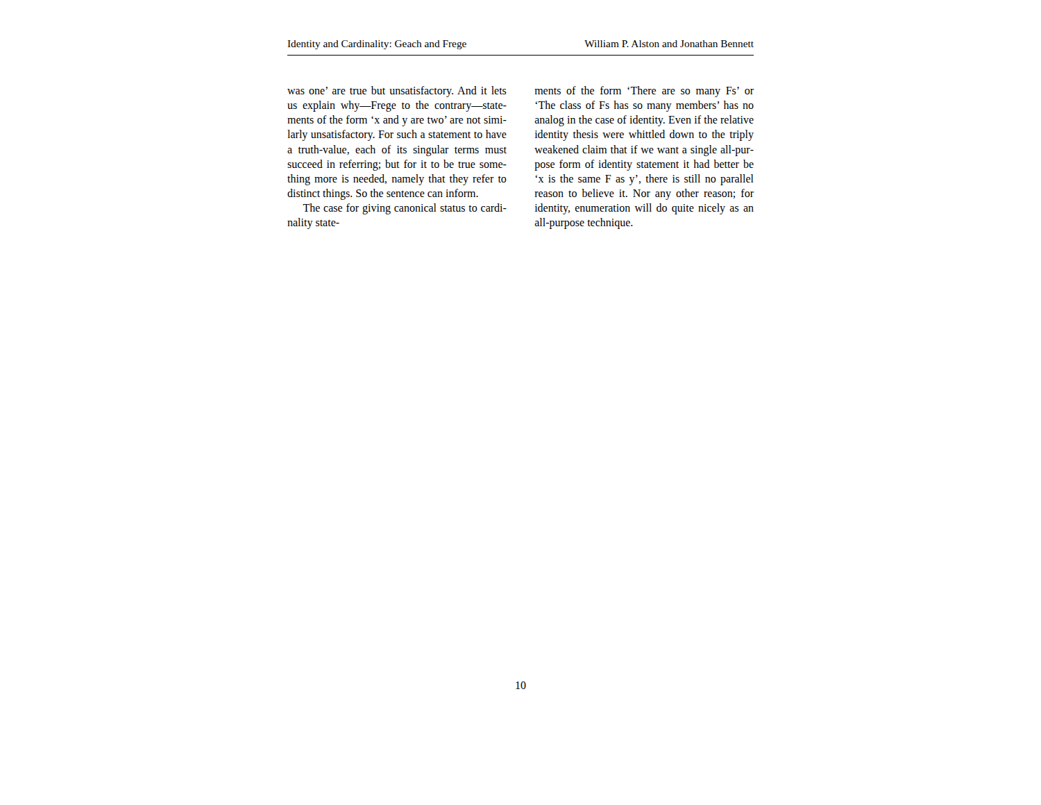Identity and Cardinality: Geach and Frege
William P. Alston and Jonathan Bennett
was one’ are true but unsatisfactory. And it lets us explain why—Frege to the contrary—statements of the form ‘x and y are two’ are not similarly unsatisfactory. For such a statement to have a truth-value, each of its singular terms must succeed in referring; but for it to be true something more is needed, namely that they refer to distinct things. So the sentence can inform.
The case for giving canonical status to cardinality state-
ments of the form ‘There are so many Fs’ or ‘The class of Fs has so many members’ has no analog in the case of identity. Even if the relative identity thesis were whittled down to the triply weakened claim that if we want a single all-purpose form of identity statement it had better be ‘x is the same F as y’, there is still no parallel reason to believe it. Nor any other reason; for identity, enumeration will do quite nicely as an all-purpose technique.
10